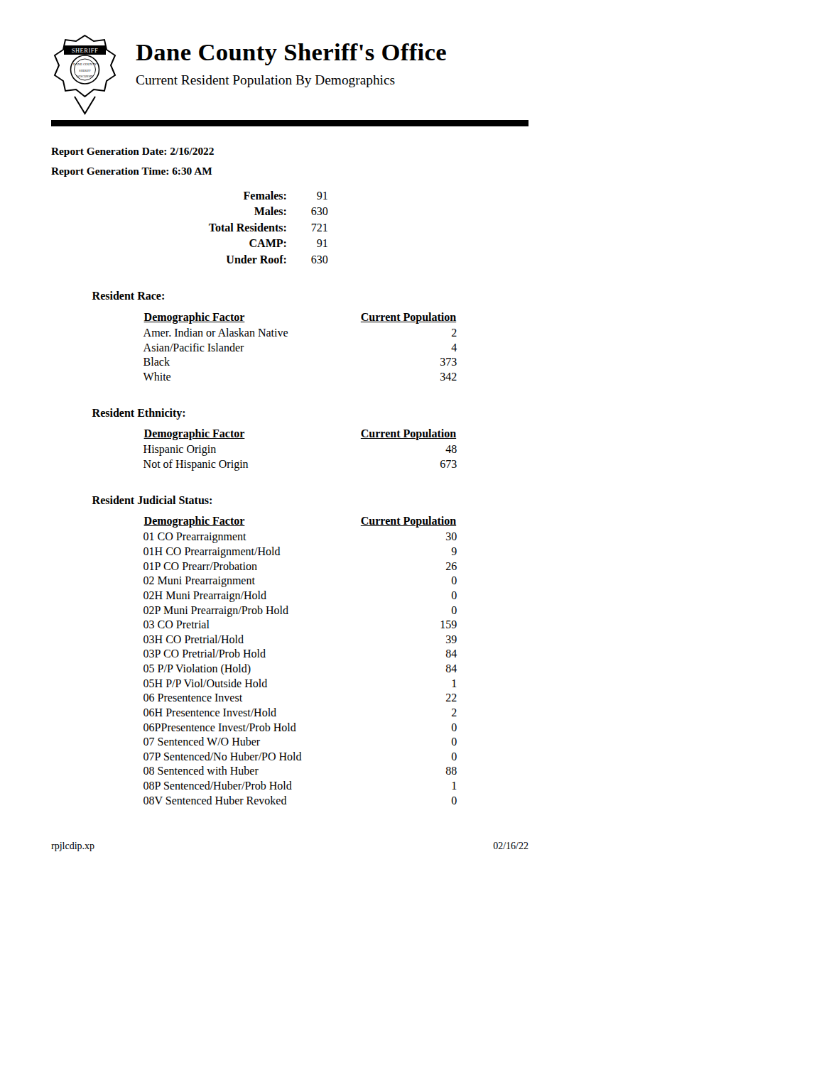SHERIFF DANE COUNTY SHERIFF WISCONSIN
Dane County Sheriff's Office
Current Resident Population By Demographics
Report Generation Date: 2/16/2022
Report Generation Time: 6:30 AM
| Females: | 91 | |
| Males: | 630 | |
| Total Residents: | 721 | |
| CAMP: | 91 | |
| Under Roof: | 630 | |
Resident Race:
| Demographic Factor | Current Population |
| --- | --- |
| Amer. Indian or Alaskan Native | 2 |
| Asian/Pacific Islander | 4 |
| Black | 373 |
| White | 342 |
Resident Ethnicity:
| Demographic Factor | Current Population |
| --- | --- |
| Hispanic Origin | 48 |
| Not of Hispanic Origin | 673 |
Resident Judicial Status:
| Demographic Factor | Current Population |
| --- | --- |
| 01 CO Prearraignment | 30 |
| 01H CO Prearraignment/Hold | 9 |
| 01P CO Prearr/Probation | 26 |
| 02 Muni Prearraignment | 0 |
| 02H Muni Prearraign/Hold | 0 |
| 02P Muni Prearraign/Prob Hold | 0 |
| 03 CO Pretrial | 159 |
| 03H CO Pretrial/Hold | 39 |
| 03P CO Pretrial/Prob Hold | 84 |
| 05 P/P Violation (Hold) | 84 |
| 05H P/P Viol/Outside Hold | 1 |
| 06 Presentence Invest | 22 |
| 06H Presentence Invest/Hold | 2 |
| 06PPresentence Invest/Prob Hold | 0 |
| 07 Sentenced W/O Huber | 0 |
| 07P Sentenced/No Huber/PO Hold | 0 |
| 08 Sentenced with Huber | 88 |
| 08P Sentenced/Huber/Prob Hold | 1 |
| 08V Sentenced Huber Revoked | 0 |
rpjlcdip.xp 02/16/22